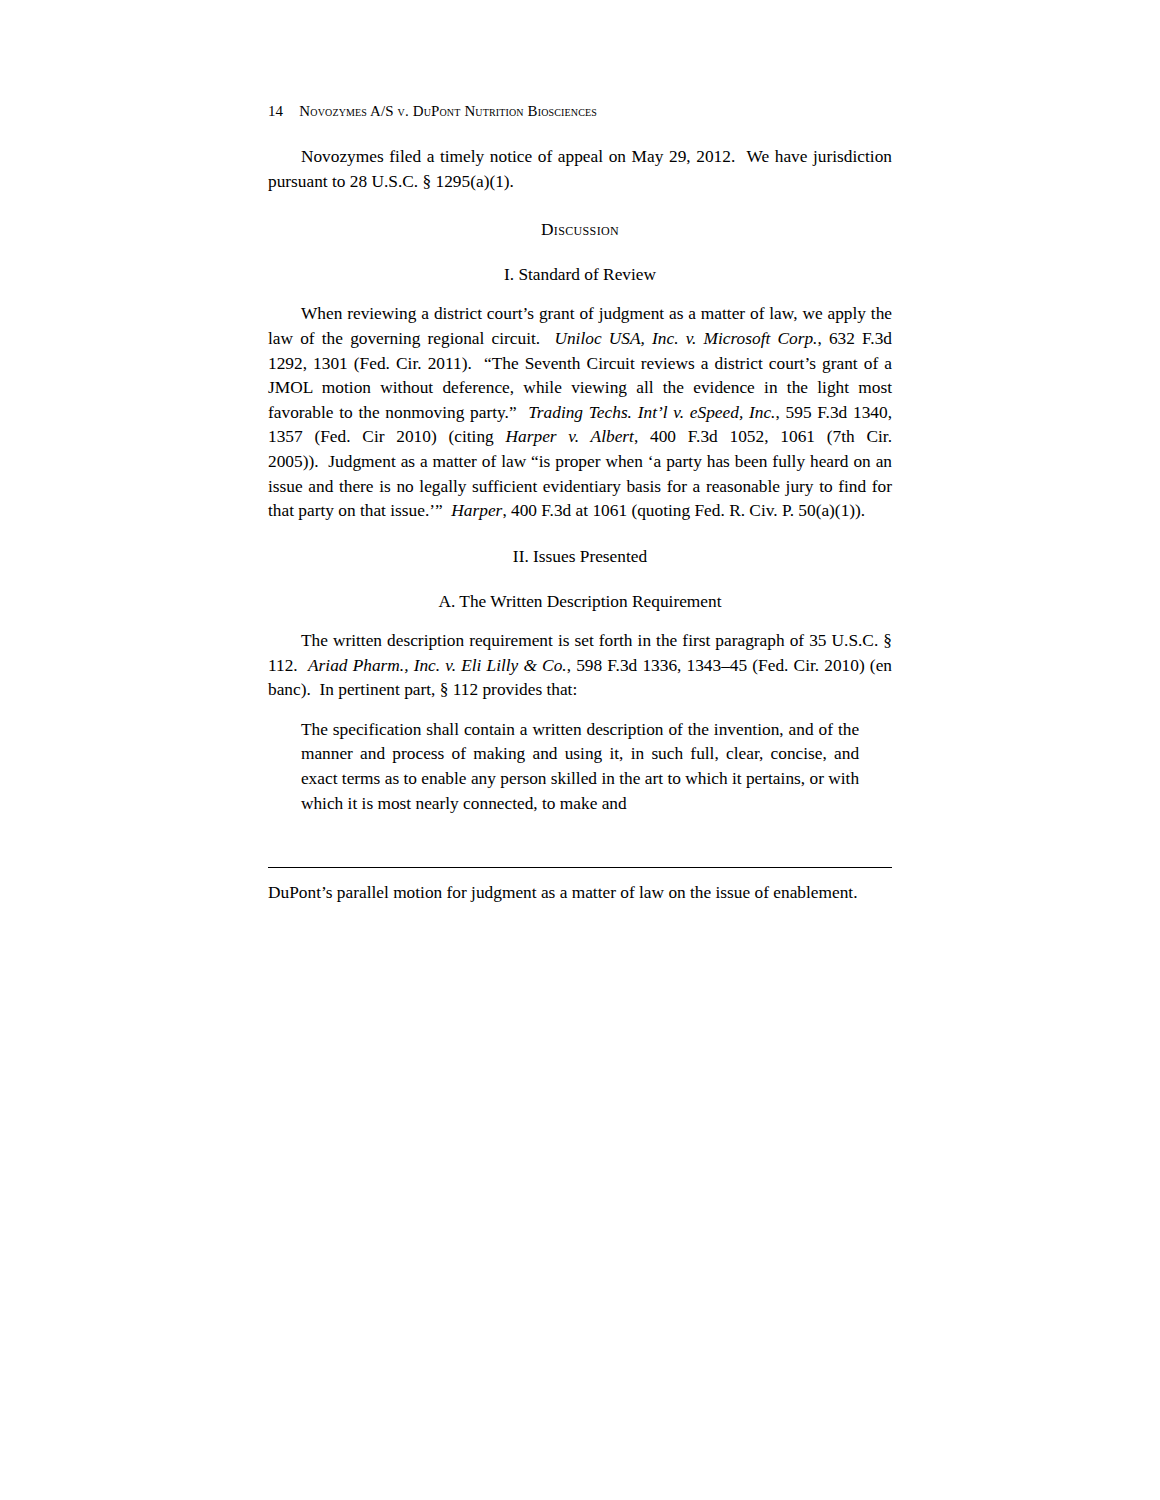14 Novozymes A/S v. DuPont Nutrition Biosciences
Novozymes filed a timely notice of appeal on May 29, 2012. We have jurisdiction pursuant to 28 U.S.C. § 1295(a)(1).
Discussion
I. Standard of Review
When reviewing a district court’s grant of judgment as a matter of law, we apply the law of the governing regional circuit. Uniloc USA, Inc. v. Microsoft Corp., 632 F.3d 1292, 1301 (Fed. Cir. 2011). “The Seventh Circuit reviews a district court’s grant of a JMOL motion without deference, while viewing all the evidence in the light most favorable to the nonmoving party.” Trading Techs. Int’l v. eSpeed, Inc., 595 F.3d 1340, 1357 (Fed. Cir 2010) (citing Harper v. Albert, 400 F.3d 1052, 1061 (7th Cir. 2005)). Judgment as a matter of law “is proper when ‘a party has been fully heard on an issue and there is no legally sufficient evidentiary basis for a reasonable jury to find for that party on that issue.’” Harper, 400 F.3d at 1061 (quoting Fed. R. Civ. P. 50(a)(1)).
II. Issues Presented
A. The Written Description Requirement
The written description requirement is set forth in the first paragraph of 35 U.S.C. § 112. Ariad Pharm., Inc. v. Eli Lilly & Co., 598 F.3d 1336, 1343–45 (Fed. Cir. 2010) (en banc). In pertinent part, § 112 provides that:
The specification shall contain a written description of the invention, and of the manner and process of making and using it, in such full, clear, concise, and exact terms as to enable any person skilled in the art to which it pertains, or with which it is most nearly connected, to make and
DuPont’s parallel motion for judgment as a matter of law on the issue of enablement.